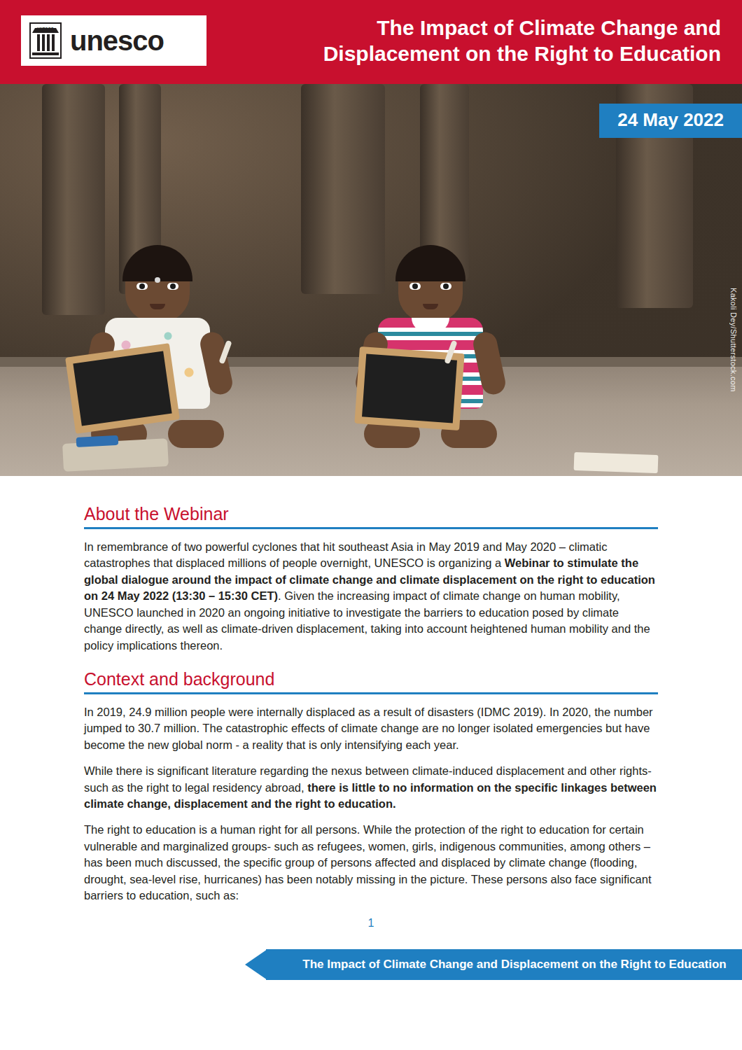UNESCO
unesco
The Impact of Climate Change and
Displacement on the Right to Education
24 May 2022
Kakoli Dey/Shutterstock.com
About the Webinar
In remembrance of two powerful cyclones that hit southeast Asia in May 2019 and May 2020 – climatic catastrophes that displaced millions of people overnight, UNESCO is organizing a Webinar to stimulate the global dialogue around the impact of climate change and climate displacement on the right to education on 24 May 2022 (13:30 – 15:30 CET). Given the increasing impact of climate change on human mobility, UNESCO launched in 2020 an ongoing initiative to investigate the barriers to education posed by climate change directly, as well as climate-driven displacement, taking into account heightened human mobility and the policy implications thereon.
Context and background
In 2019, 24.9 million people were internally displaced as a result of disasters (IDMC 2019). In 2020, the number jumped to 30.7 million. The catastrophic effects of climate change are no longer isolated emergencies but have become the new global norm - a reality that is only intensifying each year.
While there is significant literature regarding the nexus between climate-induced displacement and other rights- such as the right to legal residency abroad, there is little to no information on the specific linkages between climate change, displacement and the right to education.
The right to education is a human right for all persons. While the protection of the right to education for certain vulnerable and marginalized groups- such as refugees, women, girls, indigenous communities, among others – has been much discussed, the specific group of persons affected and displaced by climate change (flooding, drought, sea-level rise, hurricanes) has been notably missing in the picture. These persons also face significant barriers to education, such as:
1
The Impact of Climate Change and Displacement on the Right to Education